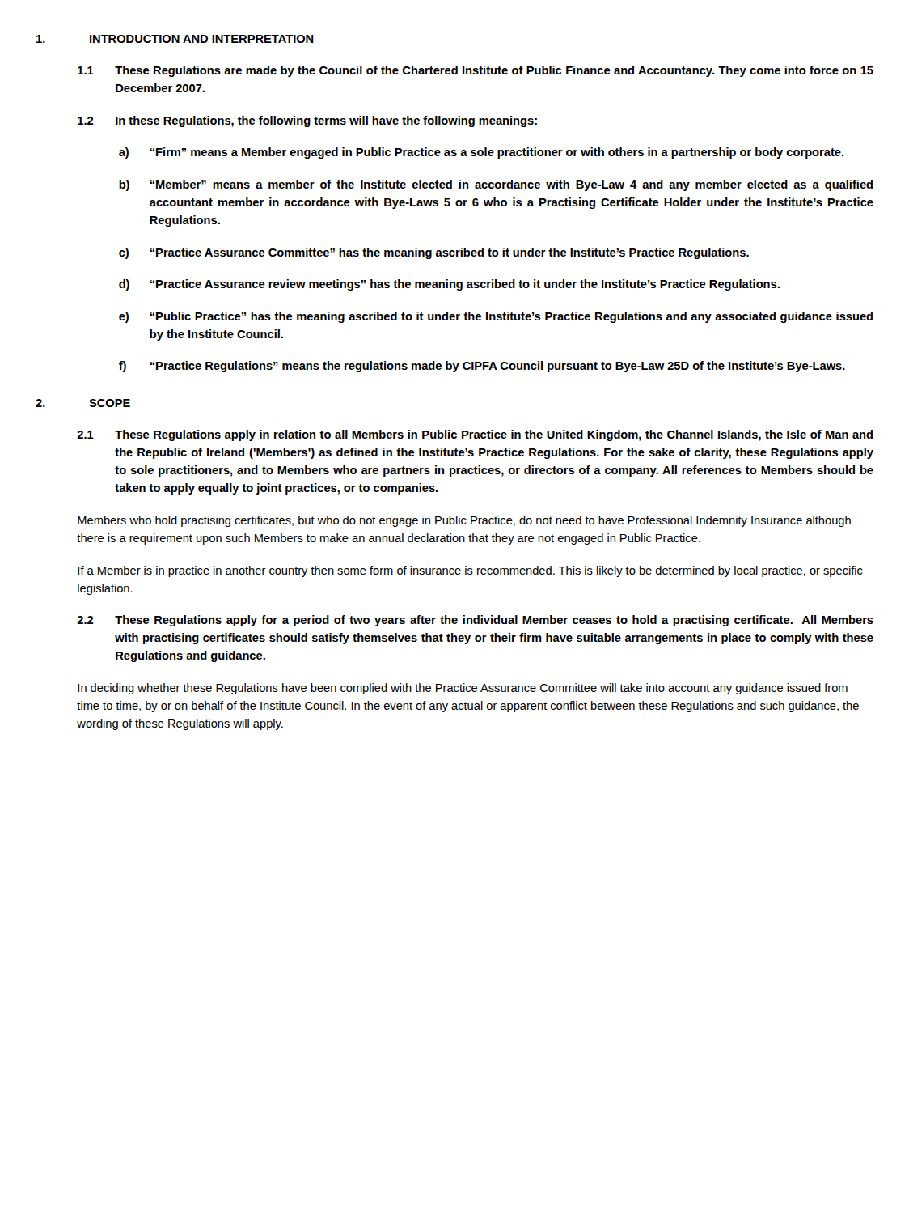1. INTRODUCTION AND INTERPRETATION
1.1 These Regulations are made by the Council of the Chartered Institute of Public Finance and Accountancy. They come into force on 15 December 2007.
1.2 In these Regulations, the following terms will have the following meanings:
a) “Firm” means a Member engaged in Public Practice as a sole practitioner or with others in a partnership or body corporate.
b) “Member” means a member of the Institute elected in accordance with Bye-Law 4 and any member elected as a qualified accountant member in accordance with Bye-Laws 5 or 6 who is a Practising Certificate Holder under the Institute’s Practice Regulations.
c) “Practice Assurance Committee” has the meaning ascribed to it under the Institute’s Practice Regulations.
d) “Practice Assurance review meetings” has the meaning ascribed to it under the Institute’s Practice Regulations.
e) “Public Practice” has the meaning ascribed to it under the Institute’s Practice Regulations and any associated guidance issued by the Institute Council.
f) “Practice Regulations” means the regulations made by CIPFA Council pursuant to Bye-Law 25D of the Institute’s Bye-Laws.
2. SCOPE
2.1 These Regulations apply in relation to all Members in Public Practice in the United Kingdom, the Channel Islands, the Isle of Man and the Republic of Ireland ('Members') as defined in the Institute’s Practice Regulations. For the sake of clarity, these Regulations apply to sole practitioners, and to Members who are partners in practices, or directors of a company. All references to Members should be taken to apply equally to joint practices, or to companies.
Members who hold practising certificates, but who do not engage in Public Practice, do not need to have Professional Indemnity Insurance although there is a requirement upon such Members to make an annual declaration that they are not engaged in Public Practice.
If a Member is in practice in another country then some form of insurance is recommended. This is likely to be determined by local practice, or specific legislation.
2.2 These Regulations apply for a period of two years after the individual Member ceases to hold a practising certificate. All Members with practising certificates should satisfy themselves that they or their firm have suitable arrangements in place to comply with these Regulations and guidance.
In deciding whether these Regulations have been complied with the Practice Assurance Committee will take into account any guidance issued from time to time, by or on behalf of the Institute Council. In the event of any actual or apparent conflict between these Regulations and such guidance, the wording of these Regulations will apply.